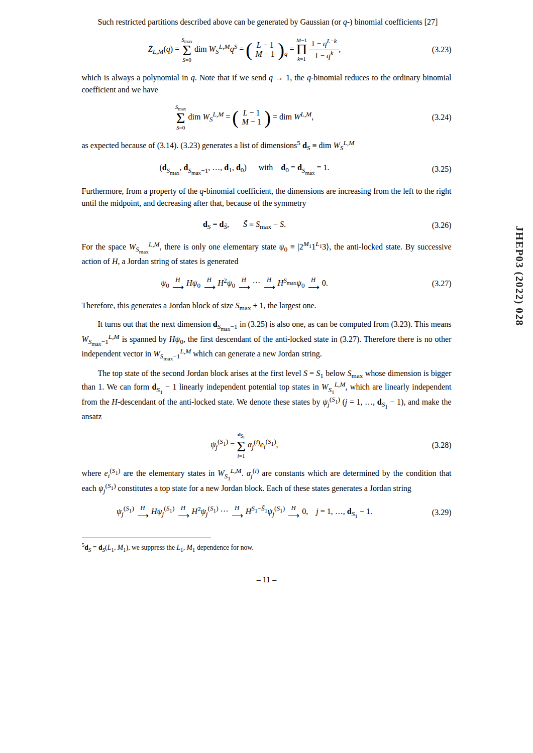JHEP03 (2022) 028
Such restricted partitions described above can be generated by Gaussian (or q-) binomial coefficients [27]
Z̄L,M(q) = Smax ΣS=0 dim WSL,MqS = (
| L − 1 |
| M − 1 |
) q = M−1 Πk=1 1 − qL−k 1 − qk,
(3.23)
which is always a polynomial in q. Note that if we send q → 1, the q-binomial reduces to the ordinary binomial coefficient and we have
Smax ΣS=0 dim WSL,M = (
| L − 1 |
| M − 1 |
) = dim WL,M,
(3.24)
as expected because of (3.14). (3.23) generates a list of dimensions5 dS ≡ dim WSL,M
(dSmax, dSmax−1, …, d1, d0) with d0 = dSmax = 1.
(3.25)
Furthermore, from a property of the q-binomial coefficient, the dimensions are increasing from the left to the right until the midpoint, and decreasing after that, because of the symmetry
dS = dS̃, S̃ ≡ Smax − S.
(3.26)
For the space WSmaxL,M, there is only one elementary state ψ0 ≡ |2M11L13⟩, the anti-locked state. By successive action of H, a Jordan string of states is generated
ψ0 H⟶ Hψ0 H⟶ H2ψ0 H⟶ ··· H⟶ HSmaxψ0 H⟶ 0.
(3.27)
Therefore, this generates a Jordan block of size Smax + 1, the largest one.
It turns out that the next dimension dSmax−1 in (3.25) is also one, as can be computed from (3.23). This means WSmax−1L,M is spanned by Hψ0, the first descendant of the anti-locked state in (3.27). Therefore there is no other independent vector in WSmax−1L,M which can generate a new Jordan string.
The top state of the second Jordan block arises at the first level S = S1 below Smax whose dimension is bigger than 1. We can form dS1 − 1 linearly independent potential top states in WS1L,M, which are linearly independent from the H-descendant of the anti-locked state. We denote these states by ψj(S1) (j = 1, …, dS1 − 1), and make the ansatz
ψj(S1) = dS1 Σi=1 αj(i)ei(S1),
(3.28)
where ei(S1) are the elementary states in WS1L,M. αj(i) are constants which are determined by the condition that each ψj(S1) constitutes a top state for a new Jordan block. Each of these states generates a Jordan string
ψj(S1) H⟶ Hψj(S1) H⟶ H2ψj(S1) ··· H⟶ HS1−S̃1ψj(S1) H⟶ 0, j = 1, …, dS1 − 1.
(3.29)
5dS = dS(L1, M1), we suppress the L1, M1 dependence for now.
– 11 –